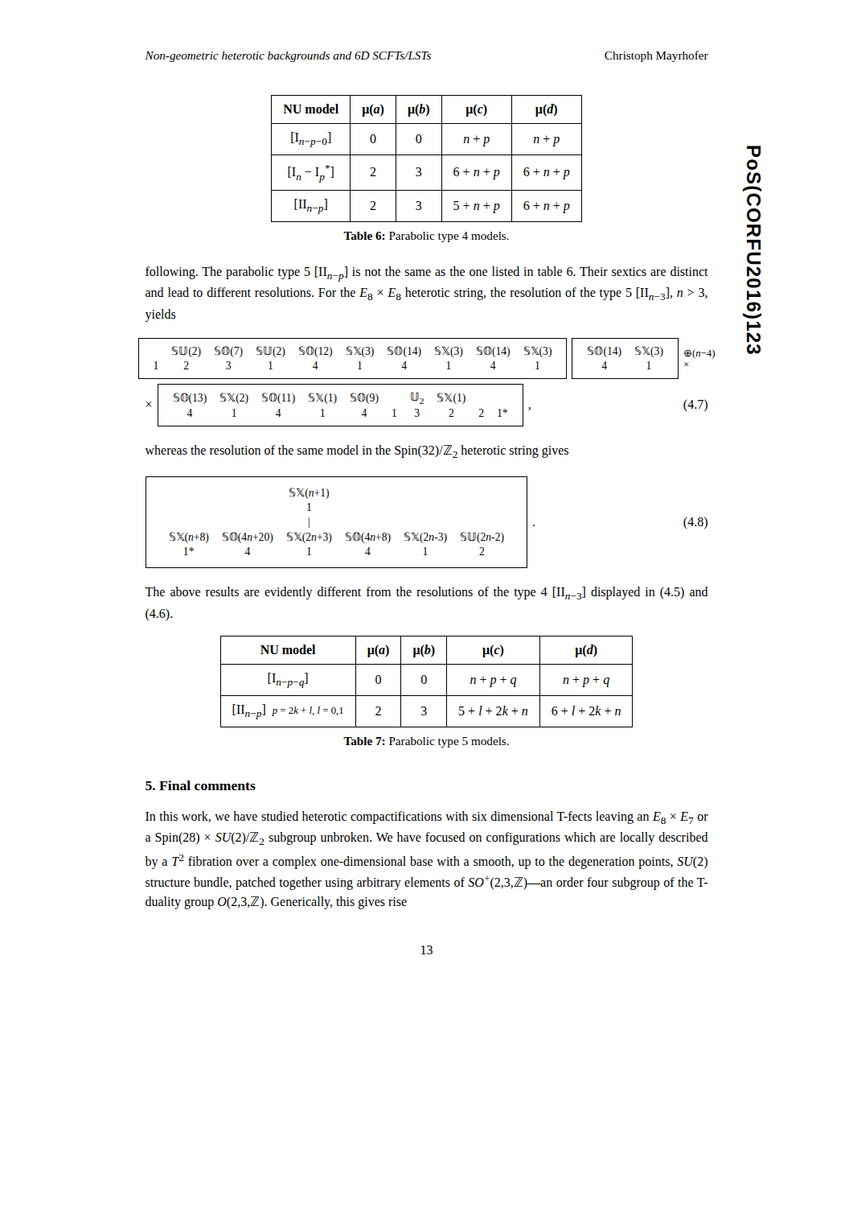Non-geometric heterotic backgrounds and 6D SCFTs/LSTs
Christoph Mayrhofer
PoS(CORFU2016)123
| NU model | μ( a ) | μ( b ) | μ( c ) | μ( d ) |
| --- | --- | --- | --- | --- |
| [I n − p −0 ] | 0 | 0 | n + p | n + p |
| [I n − I p * ] | 2 | 3 | 6 + n + p | 6 + n + p |
| [II n − p ] | 2 | 3 | 5 + n + p | 6 + n + p |
Table 6: Parabolic type 4 models.
following. The parabolic type 5 [IIn−p] is not the same as the one listed in table 6. Their sextics are distinct and lead to different resolutions. For the E8 × E8 heterotic string, the resolution of the type 5 [IIn−3], n > 3, yields
| | 𝕊𝕌(2) | 𝕊𝕆(7) | 𝕊𝕌(2) | 𝕊𝕆(12) | 𝕊𝕏(3) | 𝕊𝕆(14) | 𝕊𝕏(3) | 𝕊𝕆(14) | 𝕊𝕏(3) |
| 1 | 2 | 3 | 1 | 4 | 1 | 4 | 1 | 4 | 1 |
| 𝕊𝕆(14) | 𝕊𝕏(3) |
| 4 | 1 |
⊕(n−4)
×
×
| 𝕊𝕆(13) | 𝕊𝕏(2) | 𝕊𝕆(11) | 𝕊𝕏(1) | 𝕊𝕆(9) | | 𝕌 2 | 𝕊𝕏(1) | | |
| 4 | 1 | 4 | 1 | 4 | 1 | 3 | 2 | 2 | 1* |
,
(4.7)
whereas the resolution of the same model in the Spin(32)/ℤ2 heterotic string gives
| | | 𝕊𝕏( n +1) | | | |
| | | 1 | | | |
| | | / | | | |
| 𝕊𝕏( n +8) | 𝕊𝕆(4 n +20) | 𝕊𝕏(2 n +3) | 𝕊𝕆(4 n +8) | 𝕊𝕏(2 n -3) | 𝕊𝕌(2 n -2) |
| 1* | 4 | 1 | 4 | 1 | 2 |
.
(4.8)
The above results are evidently different from the resolutions of the type 4 [IIn−3] displayed in (4.5) and (4.6).
| NU model | μ( a ) | μ( b ) | μ( c ) | μ( d ) |
| --- | --- | --- | --- | --- |
| [I n − p − q ] | 0 | 0 | n + p + q | n + p + q |
| [II n − p ] p = 2 k + l , l = 0,1 | 2 | 3 | 5 + l + 2 k + n | 6 + l + 2 k + n |
Table 7: Parabolic type 5 models.
5. Final comments
In this work, we have studied heterotic compactifications with six dimensional T-fects leaving an E8 × E7 or a Spin(28) × SU(2)/ℤ2 subgroup unbroken. We have focused on configurations which are locally described by a T2 fibration over a complex one-dimensional base with a smooth, up to the degeneration points, SU(2) structure bundle, patched together using arbitrary elements of SO+(2,3,ℤ)—an order four subgroup of the T-duality group O(2,3,ℤ). Generically, this gives rise
13